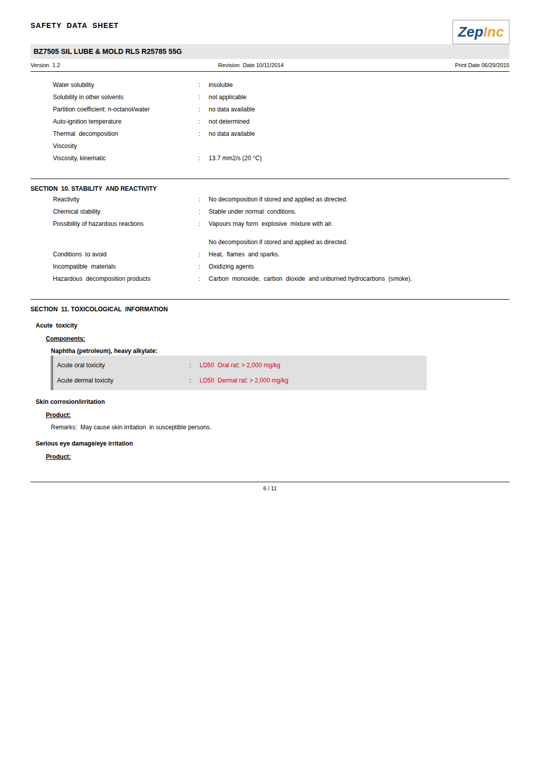SAFETY DATA SHEET
ZepInc
BZ7505 SIL LUBE & MOLD RLS R25785 55G
Version 1.2 Revision Date 10/11/2014 Print Date 06/29/2015
| Water solubility | : | insoluble |
| Solubility in other solvents | : | not applicable |
| Partition coefficient: n-octanol/water | : | no data available |
| Auto-ignition temperature | : | not determined |
| Thermal decomposition | : | no data available |
| Viscosity | | |
| Viscosity, kinematic | : | 13.7 mm2/s (20 °C) |
SECTION 10. STABILITY AND REACTIVITY
| Reactivity | : | No decomposition if stored and applied as directed. |
| Chemical stability | : | Stable under normal conditions. |
| Possibility of hazardous reactions | : | Vapours may form explosive mixture with air. No decomposition if stored and applied as directed. |
| Conditions to avoid | : | Heat, flames and sparks. |
| Incompatible materials | : | Oxidizing agents |
| Hazardous decomposition products | : | Carbon monoxide, carbon dioxide and unburned hydrocarbons (smoke). |
SECTION 11. TOXICOLOGICAL INFORMATION
Acute toxicity
Components:
Naphtha (petroleum), heavy alkylate:
| Acute oral toxicity | : | LD50 Oral rat : > 2,000 mg/kg |
| Acute dermal toxicity | : | LD50 Dermal rat : > 2,000 mg/kg |
Skin corrosion/irritation
Product:
Remarks: May cause skin irritation in susceptible persons.
Serious eye damage/eye irritation
Product:
6 / 11